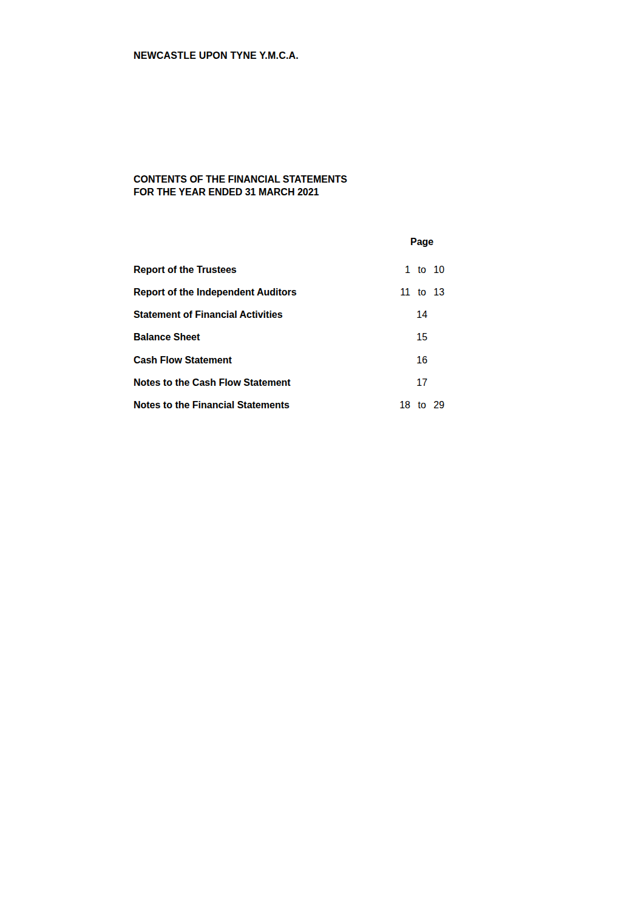NEWCASTLE UPON TYNE Y.M.C.A.
CONTENTS OF THE FINANCIAL STATEMENTS
FOR THE YEAR ENDED 31 MARCH 2021
| | Page |
| --- | --- |
| Report of the Trustees | 1 | to | 10 |
| Report of the Independent Auditors | 11 | to | 13 |
| Statement of Financial Activities | | 14 | |
| Balance Sheet | | 15 | |
| Cash Flow Statement | | 16 | |
| Notes to the Cash Flow Statement | | 17 | |
| Notes to the Financial Statements | 18 | to | 29 |